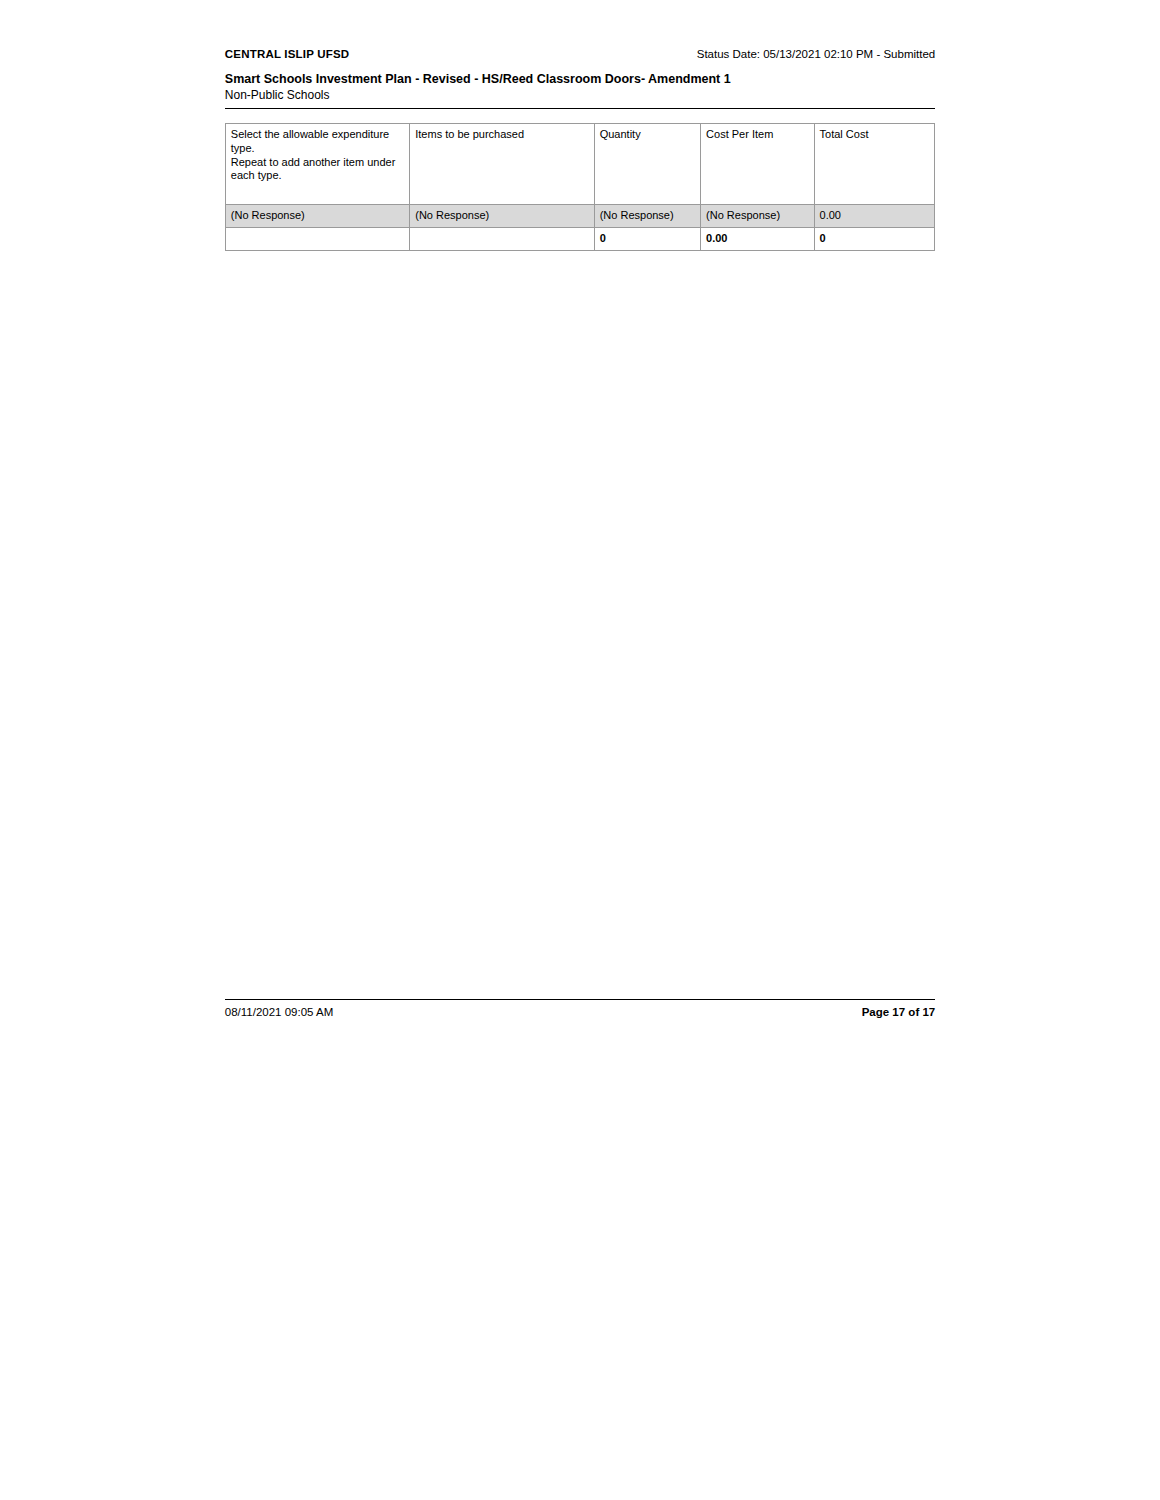CENTRAL ISLIP UFSD
Status Date: 05/13/2021 02:10 PM - Submitted
Smart Schools Investment Plan - Revised - HS/Reed Classroom Doors- Amendment 1
Non-Public Schools
| Select the allowable expenditure type. Repeat to add another item under each type. | Items to be purchased | Quantity | Cost Per Item | Total Cost |
| --- | --- | --- | --- | --- |
| (No Response) | (No Response) | (No Response) | (No Response) | 0.00 |
| | | 0 | 0.00 | 0 |
08/11/2021 09:05 AM
Page 17 of 17